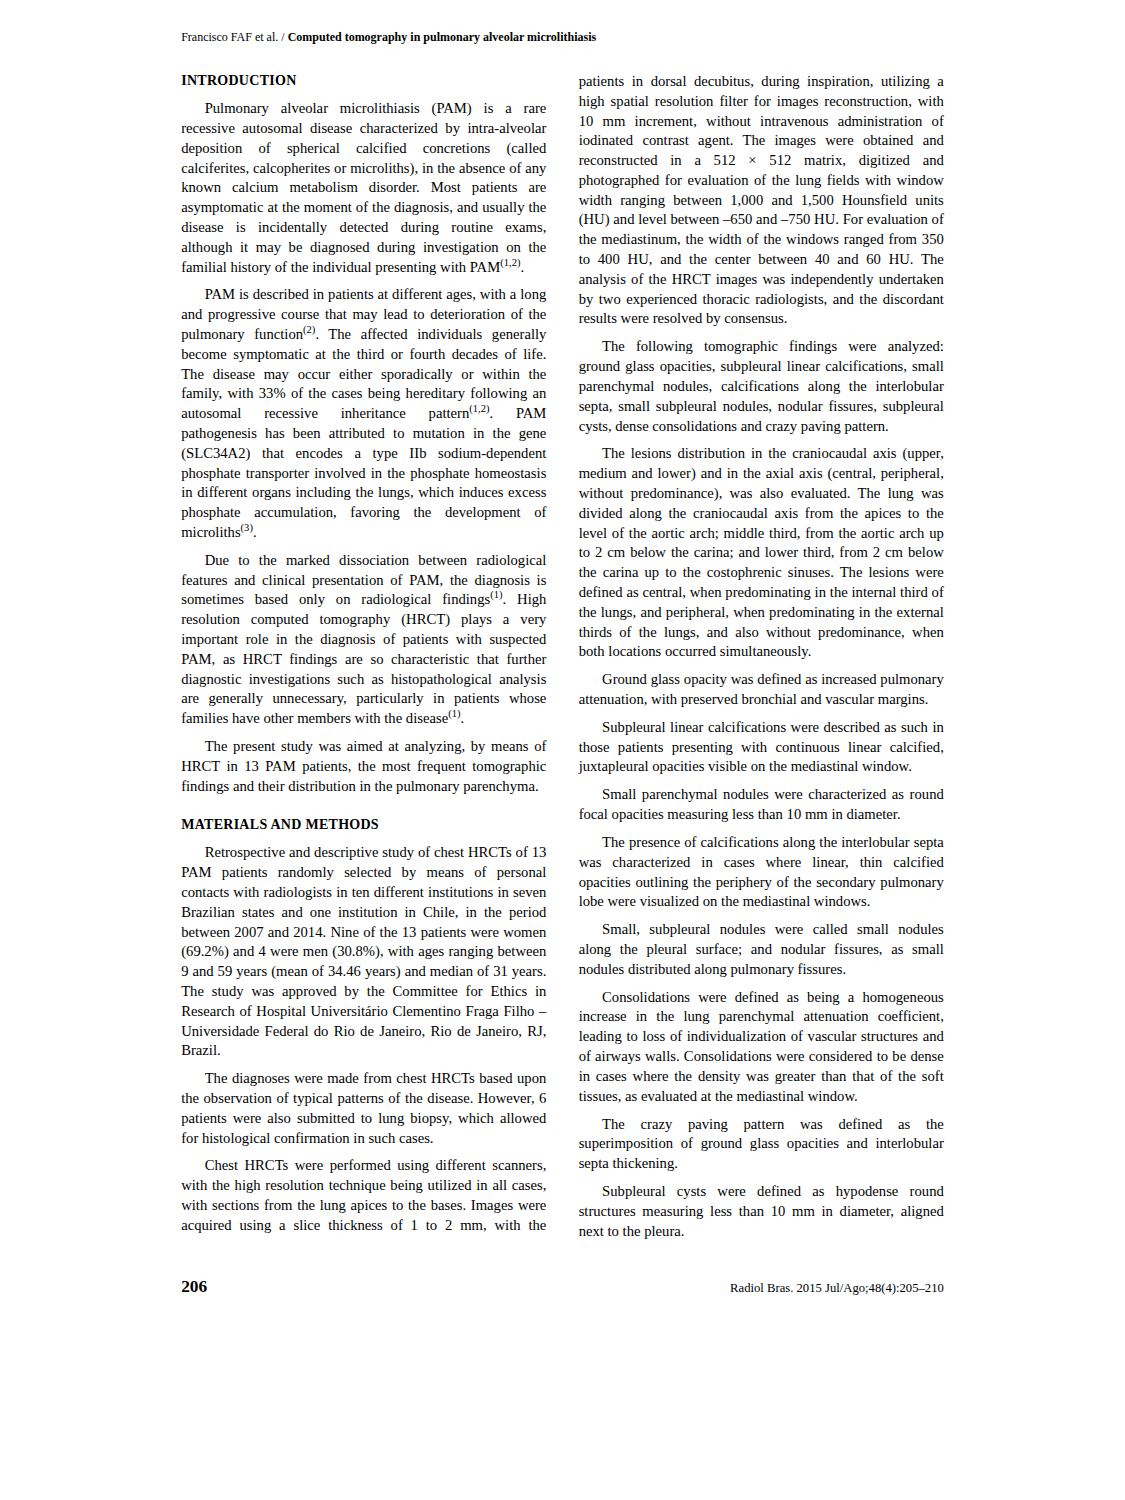Francisco FAF et al. / Computed tomography in pulmonary alveolar microlithiasis
INTRODUCTION
Pulmonary alveolar microlithiasis (PAM) is a rare recessive autosomal disease characterized by intra-alveolar deposition of spherical calcified concretions (called calciferites, calcopherites or microliths), in the absence of any known calcium metabolism disorder. Most patients are asymptomatic at the moment of the diagnosis, and usually the disease is incidentally detected during routine exams, although it may be diagnosed during investigation on the familial history of the individual presenting with PAM(1,2).
PAM is described in patients at different ages, with a long and progressive course that may lead to deterioration of the pulmonary function(2). The affected individuals generally become symptomatic at the third or fourth decades of life. The disease may occur either sporadically or within the family, with 33% of the cases being hereditary following an autosomal recessive inheritance pattern(1,2). PAM pathogenesis has been attributed to mutation in the gene (SLC34A2) that encodes a type IIb sodium-dependent phosphate transporter involved in the phosphate homeostasis in different organs including the lungs, which induces excess phosphate accumulation, favoring the development of microliths(3).
Due to the marked dissociation between radiological features and clinical presentation of PAM, the diagnosis is sometimes based only on radiological findings(1). High resolution computed tomography (HRCT) plays a very important role in the diagnosis of patients with suspected PAM, as HRCT findings are so characteristic that further diagnostic investigations such as histopathological analysis are generally unnecessary, particularly in patients whose families have other members with the disease(1).
The present study was aimed at analyzing, by means of HRCT in 13 PAM patients, the most frequent tomographic findings and their distribution in the pulmonary parenchyma.
MATERIALS AND METHODS
Retrospective and descriptive study of chest HRCTs of 13 PAM patients randomly selected by means of personal contacts with radiologists in ten different institutions in seven Brazilian states and one institution in Chile, in the period between 2007 and 2014. Nine of the 13 patients were women (69.2%) and 4 were men (30.8%), with ages ranging between 9 and 59 years (mean of 34.46 years) and median of 31 years. The study was approved by the Committee for Ethics in Research of Hospital Universitário Clementino Fraga Filho – Universidade Federal do Rio de Janeiro, Rio de Janeiro, RJ, Brazil.
The diagnoses were made from chest HRCTs based upon the observation of typical patterns of the disease. However, 6 patients were also submitted to lung biopsy, which allowed for histological confirmation in such cases.
Chest HRCTs were performed using different scanners, with the high resolution technique being utilized in all cases, with sections from the lung apices to the bases. Images were acquired using a slice thickness of 1 to 2 mm, with the patients in dorsal decubitus, during inspiration, utilizing a high spatial resolution filter for images reconstruction, with 10 mm increment, without intravenous administration of iodinated contrast agent. The images were obtained and reconstructed in a 512 × 512 matrix, digitized and photographed for evaluation of the lung fields with window width ranging between 1,000 and 1,500 Hounsfield units (HU) and level between –650 and –750 HU. For evaluation of the mediastinum, the width of the windows ranged from 350 to 400 HU, and the center between 40 and 60 HU. The analysis of the HRCT images was independently undertaken by two experienced thoracic radiologists, and the discordant results were resolved by consensus.
The following tomographic findings were analyzed: ground glass opacities, subpleural linear calcifications, small parenchymal nodules, calcifications along the interlobular septa, small subpleural nodules, nodular fissures, subpleural cysts, dense consolidations and crazy paving pattern.
The lesions distribution in the craniocaudal axis (upper, medium and lower) and in the axial axis (central, peripheral, without predominance), was also evaluated. The lung was divided along the craniocaudal axis from the apices to the level of the aortic arch; middle third, from the aortic arch up to 2 cm below the carina; and lower third, from 2 cm below the carina up to the costophrenic sinuses. The lesions were defined as central, when predominating in the internal third of the lungs, and peripheral, when predominating in the external thirds of the lungs, and also without predominance, when both locations occurred simultaneously.
Ground glass opacity was defined as increased pulmonary attenuation, with preserved bronchial and vascular margins.
Subpleural linear calcifications were described as such in those patients presenting with continuous linear calcified, juxtapleural opacities visible on the mediastinal window.
Small parenchymal nodules were characterized as round focal opacities measuring less than 10 mm in diameter.
The presence of calcifications along the interlobular septa was characterized in cases where linear, thin calcified opacities outlining the periphery of the secondary pulmonary lobe were visualized on the mediastinal windows.
Small, subpleural nodules were called small nodules along the pleural surface; and nodular fissures, as small nodules distributed along pulmonary fissures.
Consolidations were defined as being a homogeneous increase in the lung parenchymal attenuation coefficient, leading to loss of individualization of vascular structures and of airways walls. Consolidations were considered to be dense in cases where the density was greater than that of the soft tissues, as evaluated at the mediastinal window.
The crazy paving pattern was defined as the superimposition of ground glass opacities and interlobular septa thickening.
Subpleural cysts were defined as hypodense round structures measuring less than 10 mm in diameter, aligned next to the pleura.
206 Radiol Bras. 2015 Jul/Ago;48(4):205–210